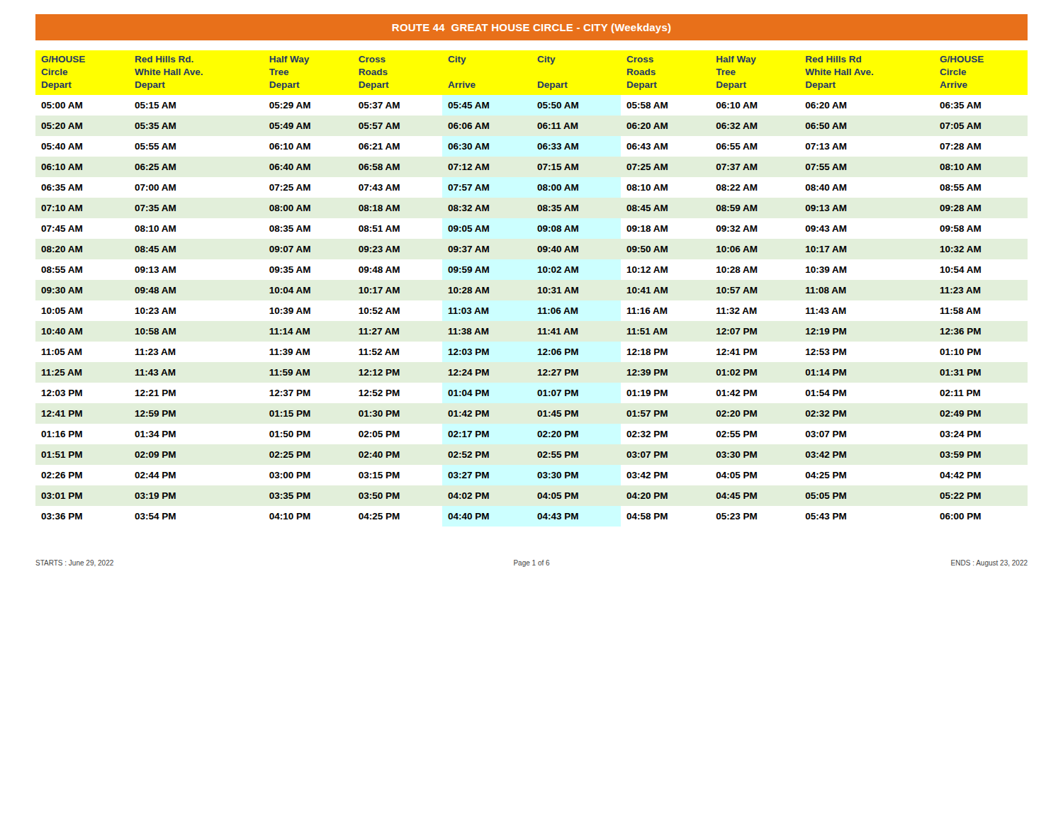ROUTE 44 GREAT HOUSE CIRCLE - CITY (Weekdays)
| G/HOUSE Circle Depart | Red Hills Rd. White Hall Ave. Depart | Half Way Tree Depart | Cross Roads Depart | City Arrive | City Depart | Cross Roads Depart | Half Way Tree Depart | Red Hills Rd White Hall Ave. Depart | G/HOUSE Circle Arrive |
| --- | --- | --- | --- | --- | --- | --- | --- | --- | --- |
| 05:00 AM | 05:15 AM | 05:29 AM | 05:37 AM | 05:45 AM | 05:50 AM | 05:58 AM | 06:10 AM | 06:20 AM | 06:35 AM |
| 05:20 AM | 05:35 AM | 05:49 AM | 05:57 AM | 06:06 AM | 06:11 AM | 06:20 AM | 06:32 AM | 06:50 AM | 07:05 AM |
| 05:40 AM | 05:55 AM | 06:10 AM | 06:21 AM | 06:30 AM | 06:33 AM | 06:43 AM | 06:55 AM | 07:13 AM | 07:28 AM |
| 06:10 AM | 06:25 AM | 06:40 AM | 06:58 AM | 07:12 AM | 07:15 AM | 07:25 AM | 07:37 AM | 07:55 AM | 08:10 AM |
| 06:35 AM | 07:00 AM | 07:25 AM | 07:43 AM | 07:57 AM | 08:00 AM | 08:10 AM | 08:22 AM | 08:40 AM | 08:55 AM |
| 07:10 AM | 07:35 AM | 08:00 AM | 08:18 AM | 08:32 AM | 08:35 AM | 08:45 AM | 08:59 AM | 09:13 AM | 09:28 AM |
| 07:45 AM | 08:10 AM | 08:35 AM | 08:51 AM | 09:05 AM | 09:08 AM | 09:18 AM | 09:32 AM | 09:43 AM | 09:58 AM |
| 08:20 AM | 08:45 AM | 09:07 AM | 09:23 AM | 09:37 AM | 09:40 AM | 09:50 AM | 10:06 AM | 10:17 AM | 10:32 AM |
| 08:55 AM | 09:13 AM | 09:35 AM | 09:48 AM | 09:59 AM | 10:02 AM | 10:12 AM | 10:28 AM | 10:39 AM | 10:54 AM |
| 09:30 AM | 09:48 AM | 10:04 AM | 10:17 AM | 10:28 AM | 10:31 AM | 10:41 AM | 10:57 AM | 11:08 AM | 11:23 AM |
| 10:05 AM | 10:23 AM | 10:39 AM | 10:52 AM | 11:03 AM | 11:06 AM | 11:16 AM | 11:32 AM | 11:43 AM | 11:58 AM |
| 10:40 AM | 10:58 AM | 11:14 AM | 11:27 AM | 11:38 AM | 11:41 AM | 11:51 AM | 12:07 PM | 12:19 PM | 12:36 PM |
| 11:05 AM | 11:23 AM | 11:39 AM | 11:52 AM | 12:03 PM | 12:06 PM | 12:18 PM | 12:41 PM | 12:53 PM | 01:10 PM |
| 11:25 AM | 11:43 AM | 11:59 AM | 12:12 PM | 12:24 PM | 12:27 PM | 12:39 PM | 01:02 PM | 01:14 PM | 01:31 PM |
| 12:03 PM | 12:21 PM | 12:37 PM | 12:52 PM | 01:04 PM | 01:07 PM | 01:19 PM | 01:42 PM | 01:54 PM | 02:11 PM |
| 12:41 PM | 12:59 PM | 01:15 PM | 01:30 PM | 01:42 PM | 01:45 PM | 01:57 PM | 02:20 PM | 02:32 PM | 02:49 PM |
| 01:16 PM | 01:34 PM | 01:50 PM | 02:05 PM | 02:17 PM | 02:20 PM | 02:32 PM | 02:55 PM | 03:07 PM | 03:24 PM |
| 01:51 PM | 02:09 PM | 02:25 PM | 02:40 PM | 02:52 PM | 02:55 PM | 03:07 PM | 03:30 PM | 03:42 PM | 03:59 PM |
| 02:26 PM | 02:44 PM | 03:00 PM | 03:15 PM | 03:27 PM | 03:30 PM | 03:42 PM | 04:05 PM | 04:25 PM | 04:42 PM |
| 03:01 PM | 03:19 PM | 03:35 PM | 03:50 PM | 04:02 PM | 04:05 PM | 04:20 PM | 04:45 PM | 05:05 PM | 05:22 PM |
| 03:36 PM | 03:54 PM | 04:10 PM | 04:25 PM | 04:40 PM | 04:43 PM | 04:58 PM | 05:23 PM | 05:43 PM | 06:00 PM |
STARTS : June 29, 2022
Page 1 of 6
ENDS : August 23, 2022